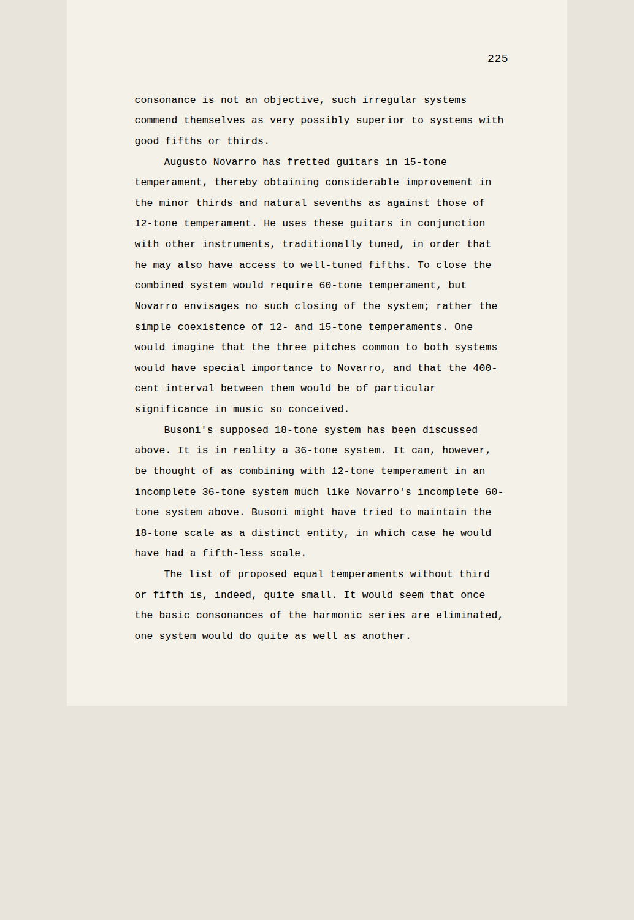225
consonance is not an objective, such irregular systems commend themselves as very possibly superior to systems with good fifths or thirds.
Augusto Novarro has fretted guitars in 15-tone temperament, thereby obtaining considerable improvement in the minor thirds and natural sevenths as against those of 12-tone temperament. He uses these guitars in conjunction with other instruments, traditionally tuned, in order that he may also have access to well-tuned fifths. To close the combined system would require 60-tone temperament, but Novarro envisages no such closing of the system; rather the simple coexistence of 12- and 15-tone temperaments. One would imagine that the three pitches common to both systems would have special importance to Novarro, and that the 400-cent interval between them would be of particular significance in music so conceived.
Busoni's supposed 18-tone system has been discussed above. It is in reality a 36-tone system. It can, however, be thought of as combining with 12-tone temperament in an incomplete 36-tone system much like Novarro's incomplete 60-tone system above. Busoni might have tried to maintain the 18-tone scale as a distinct entity, in which case he would have had a fifth-less scale.
The list of proposed equal temperaments without third or fifth is, indeed, quite small. It would seem that once the basic consonances of the harmonic series are eliminated, one system would do quite as well as another.